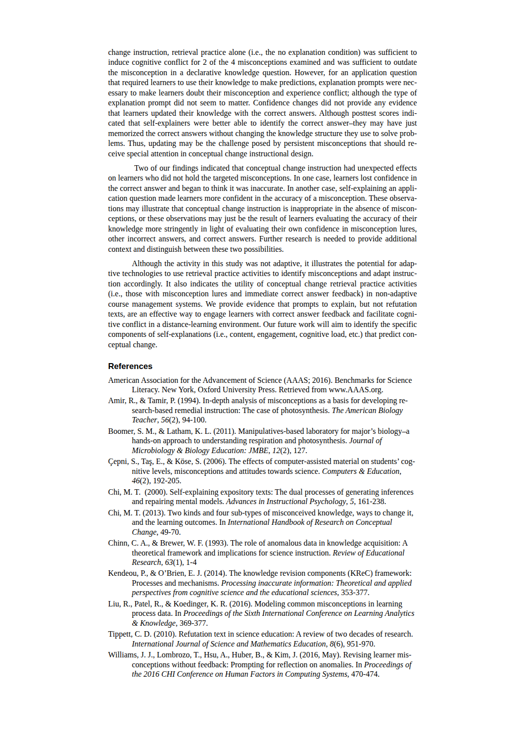change instruction, retrieval practice alone (i.e., the no explanation condition) was sufficient to induce cognitive conflict for 2 of the 4 misconceptions examined and was sufficient to outdate the misconception in a declarative knowledge question. However, for an application question that required learners to use their knowledge to make predictions, explanation prompts were necessary to make learners doubt their misconception and experience conflict; although the type of explanation prompt did not seem to matter. Confidence changes did not provide any evidence that learners updated their knowledge with the correct answers. Although posttest scores indicated that self-explainers were better able to identify the correct answer–they may have just memorized the correct answers without changing the knowledge structure they use to solve problems. Thus, updating may be the challenge posed by persistent misconceptions that should receive special attention in conceptual change instructional design.
Two of our findings indicated that conceptual change instruction had unexpected effects on learners who did not hold the targeted misconceptions. In one case, learners lost confidence in the correct answer and began to think it was inaccurate. In another case, self-explaining an application question made learners more confident in the accuracy of a misconception. These observations may illustrate that conceptual change instruction is inappropriate in the absence of misconceptions, or these observations may just be the result of learners evaluating the accuracy of their knowledge more stringently in light of evaluating their own confidence in misconception lures, other incorrect answers, and correct answers. Further research is needed to provide additional context and distinguish between these two possibilities.
Although the activity in this study was not adaptive, it illustrates the potential for adaptive technologies to use retrieval practice activities to identify misconceptions and adapt instruction accordingly. It also indicates the utility of conceptual change retrieval practice activities (i.e., those with misconception lures and immediate correct answer feedback) in non-adaptive course management systems. We provide evidence that prompts to explain, but not refutation texts, are an effective way to engage learners with correct answer feedback and facilitate cognitive conflict in a distance-learning environment. Our future work will aim to identify the specific components of self-explanations (i.e., content, engagement, cognitive load, etc.) that predict conceptual change.
References
American Association for the Advancement of Science (AAAS; 2016). Benchmarks for Science Literacy. New York, Oxford University Press. Retrieved from www.AAAS.org.
Amir, R., & Tamir, P. (1994). In-depth analysis of misconceptions as a basis for developing research-based remedial instruction: The case of photosynthesis. The American Biology Teacher, 56(2), 94-100.
Boomer, S. M., & Latham, K. L. (2011). Manipulatives-based laboratory for major’s biology–a hands-on approach to understanding respiration and photosynthesis. Journal of Microbiology & Biology Education: JMBE, 12(2), 127.
Çepni, S., Taş, E., & Köse, S. (2006). The effects of computer-assisted material on students’ cognitive levels, misconceptions and attitudes towards science. Computers & Education, 46(2), 192-205.
Chi, M. T. (2000). Self-explaining expository texts: The dual processes of generating inferences and repairing mental models. Advances in Instructional Psychology, 5, 161-238.
Chi, M. T. (2013). Two kinds and four sub-types of misconceived knowledge, ways to change it, and the learning outcomes. In International Handbook of Research on Conceptual Change, 49-70.
Chinn, C. A., & Brewer, W. F. (1993). The role of anomalous data in knowledge acquisition: A theoretical framework and implications for science instruction. Review of Educational Research, 63(1), 1-4
Kendeou, P., & O’Brien, E. J. (2014). The knowledge revision components (KReC) framework: Processes and mechanisms. Processing inaccurate information: Theoretical and applied perspectives from cognitive science and the educational sciences, 353-377.
Liu, R., Patel, R., & Koedinger, K. R. (2016). Modeling common misconceptions in learning process data. In Proceedings of the Sixth International Conference on Learning Analytics & Knowledge, 369-377.
Tippett, C. D. (2010). Refutation text in science education: A review of two decades of research. International Journal of Science and Mathematics Education, 8(6), 951-970.
Williams, J. J., Lombrozo, T., Hsu, A., Huber, B., & Kim, J. (2016, May). Revising learner misconceptions without feedback: Prompting for reflection on anomalies. In Proceedings of the 2016 CHI Conference on Human Factors in Computing Systems, 470-474.